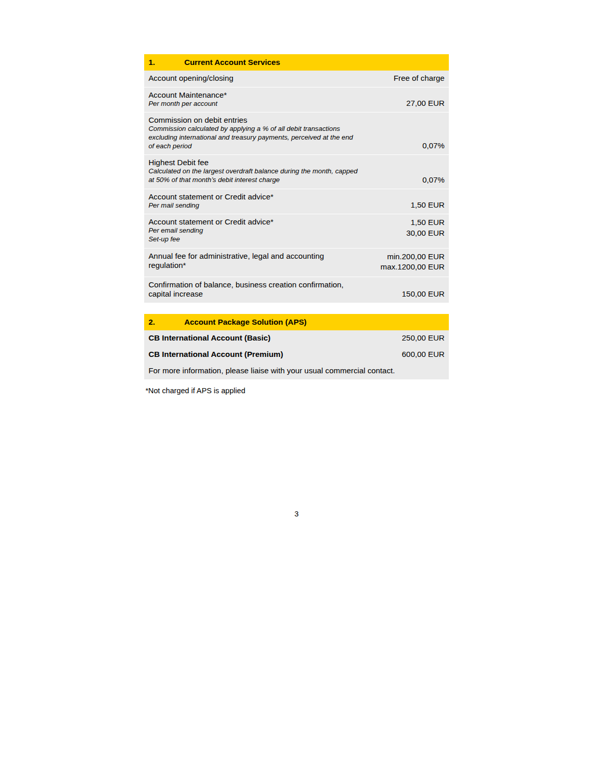| 1. Current Account Services |
| Account opening/closing | Free of charge |
| Account Maintenance* Per month per account | 27,00 EUR |
| Commission on debit entries Commission calculated by applying a % of all debit transactions excluding international and treasury payments, perceived at the end of each period | 0,07% |
| Highest Debit fee Calculated on the largest overdraft balance during the month, capped at 50% of that month’s debit interest charge | 0,07% |
| Account statement or Credit advice* Per mail sending | 1,50 EUR |
| Account statement or Credit advice* Per email sending Set-up fee | 1,50 EUR 30,00 EUR |
| Annual fee for administrative, legal and accounting regulation* | min.200,00 EUR max.1200,00 EUR |
| Confirmation of balance, business creation confirmation, capital increase | 150,00 EUR |
| 2. Account Package Solution (APS) |
| CB International Account (Basic) | 250,00 EUR |
| CB International Account (Premium) | 600,00 EUR |
| For more information, please liaise with your usual commercial contact. |
*Not charged if APS is applied
3